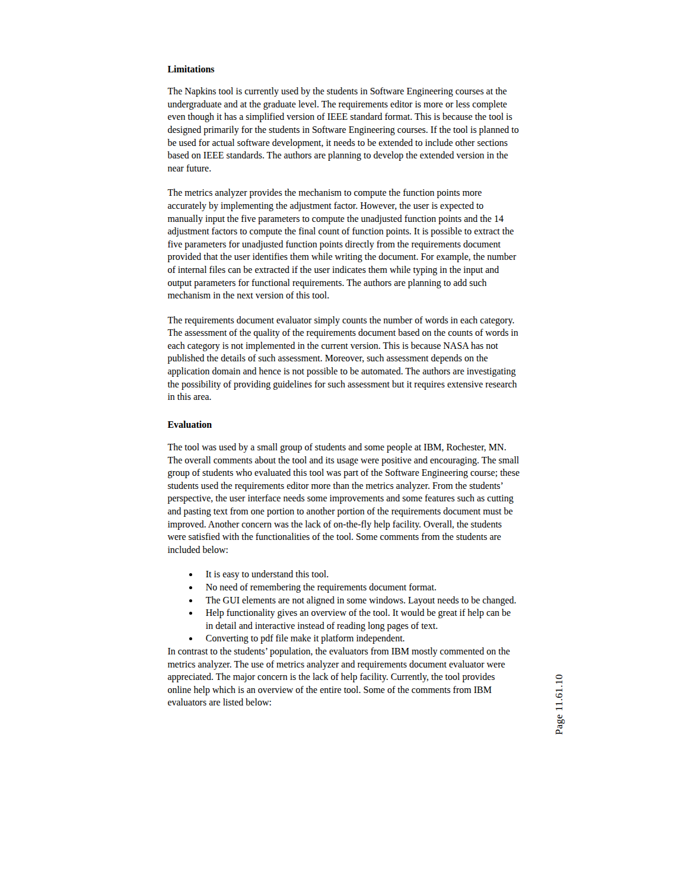Limitations
The Napkins tool is currently used by the students in Software Engineering courses at the undergraduate and at the graduate level. The requirements editor is more or less complete even though it has a simplified version of IEEE standard format. This is because the tool is designed primarily for the students in Software Engineering courses. If the tool is planned to be used for actual software development, it needs to be extended to include other sections based on IEEE standards. The authors are planning to develop the extended version in the near future.
The metrics analyzer provides the mechanism to compute the function points more accurately by implementing the adjustment factor. However, the user is expected to manually input the five parameters to compute the unadjusted function points and the 14 adjustment factors to compute the final count of function points. It is possible to extract the five parameters for unadjusted function points directly from the requirements document provided that the user identifies them while writing the document. For example, the number of internal files can be extracted if the user indicates them while typing in the input and output parameters for functional requirements. The authors are planning to add such mechanism in the next version of this tool.
The requirements document evaluator simply counts the number of words in each category. The assessment of the quality of the requirements document based on the counts of words in each category is not implemented in the current version. This is because NASA has not published the details of such assessment. Moreover, such assessment depends on the application domain and hence is not possible to be automated. The authors are investigating the possibility of providing guidelines for such assessment but it requires extensive research in this area.
Evaluation
The tool was used by a small group of students and some people at IBM, Rochester, MN. The overall comments about the tool and its usage were positive and encouraging. The small group of students who evaluated this tool was part of the Software Engineering course; these students used the requirements editor more than the metrics analyzer. From the students’ perspective, the user interface needs some improvements and some features such as cutting and pasting text from one portion to another portion of the requirements document must be improved. Another concern was the lack of on-the-fly help facility. Overall, the students were satisfied with the functionalities of the tool. Some comments from the students are included below:
It is easy to understand this tool.
No need of remembering the requirements document format.
The GUI elements are not aligned in some windows. Layout needs to be changed.
Help functionality gives an overview of the tool. It would be great if help can be in detail and interactive instead of reading long pages of text.
Converting to pdf file make it platform independent.
In contrast to the students’ population, the evaluators from IBM mostly commented on the metrics analyzer. The use of metrics analyzer and requirements document evaluator were appreciated. The major concern is the lack of help facility. Currently, the tool provides online help which is an overview of the entire tool. Some of the comments from IBM evaluators are listed below:
Page 11.61.10